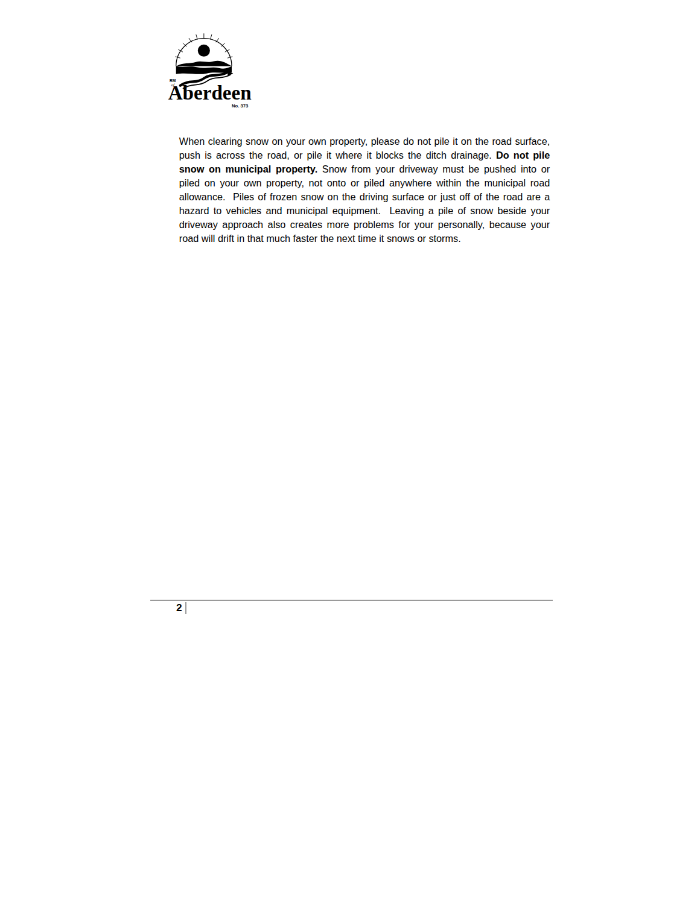RM of Aberdeen No. 373
When clearing snow on your own property, please do not pile it on the road surface, push is across the road, or pile it where it blocks the ditch drainage. Do not pile snow on municipal property. Snow from your driveway must be pushed into or piled on your own property, not onto or piled anywhere within the municipal road allowance. Piles of frozen snow on the driving surface or just off of the road are a hazard to vehicles and municipal equipment. Leaving a pile of snow beside your driveway approach also creates more problems for your personally, because your road will drift in that much faster the next time it snows or storms.
2